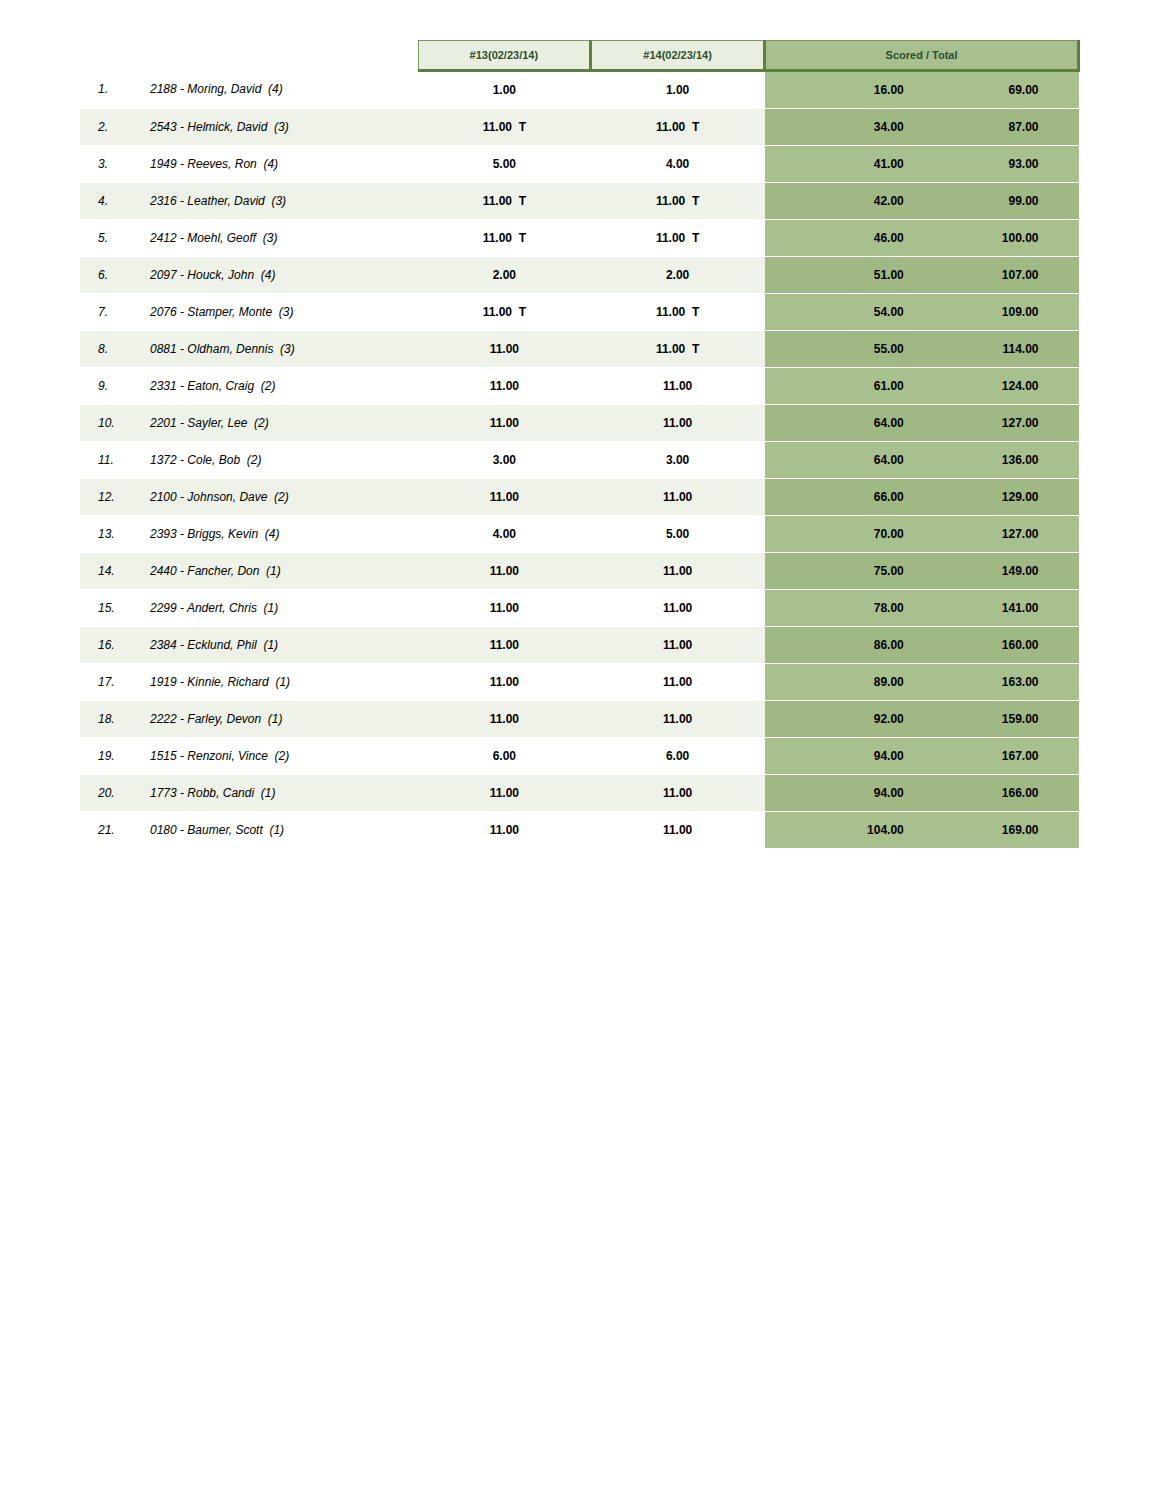| | | #13(02/23/14) | #14(02/23/14) | Scored / Total |
| --- | --- | --- | --- | --- |
| 1. | 2188 - Moring, David (4) | 1.00 | 1.00 | 16.00 | 69.00 |
| 2. | 2543 - Helmick, David (3) | 11.00 T | 11.00 T | 34.00 | 87.00 |
| 3. | 1949 - Reeves, Ron (4) | 5.00 | 4.00 | 41.00 | 93.00 |
| 4. | 2316 - Leather, David (3) | 11.00 T | 11.00 T | 42.00 | 99.00 |
| 5. | 2412 - Moehl, Geoff (3) | 11.00 T | 11.00 T | 46.00 | 100.00 |
| 6. | 2097 - Houck, John (4) | 2.00 | 2.00 | 51.00 | 107.00 |
| 7. | 2076 - Stamper, Monte (3) | 11.00 T | 11.00 T | 54.00 | 109.00 |
| 8. | 0881 - Oldham, Dennis (3) | 11.00 | 11.00 T | 55.00 | 114.00 |
| 9. | 2331 - Eaton, Craig (2) | 11.00 | 11.00 | 61.00 | 124.00 |
| 10. | 2201 - Sayler, Lee (2) | 11.00 | 11.00 | 64.00 | 127.00 |
| 11. | 1372 - Cole, Bob (2) | 3.00 | 3.00 | 64.00 | 136.00 |
| 12. | 2100 - Johnson, Dave (2) | 11.00 | 11.00 | 66.00 | 129.00 |
| 13. | 2393 - Briggs, Kevin (4) | 4.00 | 5.00 | 70.00 | 127.00 |
| 14. | 2440 - Fancher, Don (1) | 11.00 | 11.00 | 75.00 | 149.00 |
| 15. | 2299 - Andert, Chris (1) | 11.00 | 11.00 | 78.00 | 141.00 |
| 16. | 2384 - Ecklund, Phil (1) | 11.00 | 11.00 | 86.00 | 160.00 |
| 17. | 1919 - Kinnie, Richard (1) | 11.00 | 11.00 | 89.00 | 163.00 |
| 18. | 2222 - Farley, Devon (1) | 11.00 | 11.00 | 92.00 | 159.00 |
| 19. | 1515 - Renzoni, Vince (2) | 6.00 | 6.00 | 94.00 | 167.00 |
| 20. | 1773 - Robb, Candi (1) | 11.00 | 11.00 | 94.00 | 166.00 |
| 21. | 0180 - Baumer, Scott (1) | 11.00 | 11.00 | 104.00 | 169.00 |